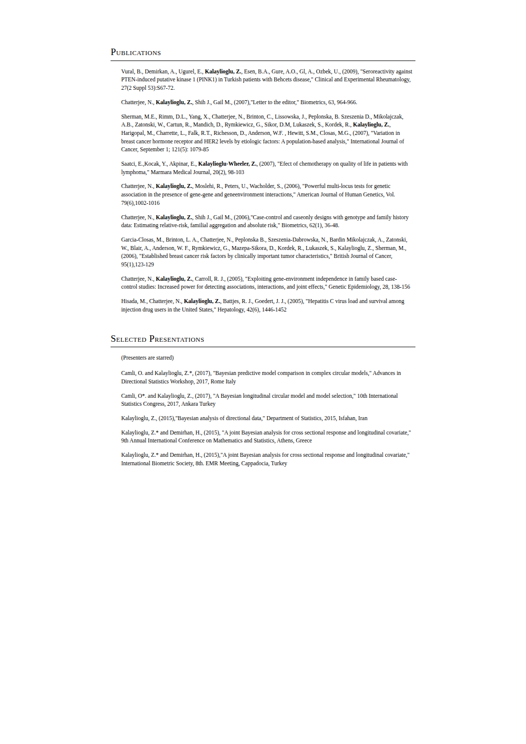Publications
Vural, B., Demirkan, A., Ugurel, E., Kalaylioglu, Z., Esen, B.A., Gure, A.O., Gl, A., Ozbek, U., (2009), "Seroreactivity against PTEN-induced putative kinase 1 (PINK1) in Turkish patients with Behcets disease," Clinical and Experimental Rheumatology, 27(2 Suppl 53):S67-72.
Chatterjee, N., Kalaylioglu, Z., Shih J., Gail M., (2007),"Letter to the editor," Biometrics, 63, 964-966.
Sherman, M.E., Rimm, D.L., Yang, X., Chatterjee, N., Brinton, C., Lissowska, J., Peplonska, B. Szeszenia D., Mikolajczak, A.B., Zatonski, W., Cartun, R., Mandich, D., Rymkiewicz, G., Sikor, D.M, Lukaszek, S., Kordek, R., Kalaylioglu, Z., Harigopal, M., Charrette, L., Falk, R.T., Richesson, D., Anderson, W.F. , Hewitt, S.M., Closas, M.G., (2007), "Variation in breast cancer hormone receptor and HER2 levels by etiologic factors: A population-based analysis," International Journal of Cancer, September 1; 121(5): 1079-85
Saatci, E.,Kocak, Y., Akpinar, E., Kalaylioglu-Wheeler, Z., (2007), "Efect of chemotherapy on quality of life in patients with lymphoma," Marmara Medical Journal, 20(2), 98-103
Chatterjee, N., Kalaylioglu, Z., Moslehi, R., Peters, U., Wacholder, S., (2006), "Powerful multi-locus tests for genetic association in the presence of gene-gene and geneenvironment interactions," American Journal of Human Genetics, Vol. 79(6),1002-1016
Chatterjee, N., Kalaylioglu, Z., Shih J., Gail M., (2006),"Case-control and caseonly designs with genotype and family history data: Estimating relative-risk, familial aggregation and absolute risk," Biometrics, 62(1), 36-48.
Garcia-Closas, M., Brinton, L. A., Chatterjee, N., Peplonska B., Szeszenia-Dabrowska, N., Bardin Mikolajczak, A., Zatonski, W., Blair, A., Anderson, W. F., Rymkiewicz, G., Mazepa-Sikora, D., Kordek, R., Lukaszek, S., Kalaylioglu, Z., Sherman, M., (2006), "Established breast cancer risk factors by clinically important tumor characteristics," British Journal of Cancer, 95(1),123-129
Chatterjee, N., Kalaylioglu, Z., Carroll, R. J., (2005), "Exploiting gene-environment independence in family based case-control studies: Increased power for detecting associations, interactions, and joint effects," Genetic Epidemiology, 28, 138-156
Hisada, M., Chatterjee, N., Kalaylioglu, Z., Battjes, R. J., Goedert, J. J., (2005), "Hepatitis C virus load and survival among injection drug users in the United States," Hepatology, 42(6), 1446-1452
Selected Presentations
(Presenters are starred)
Camli, O. and Kalaylioglu, Z.*, (2017), "Bayesian predictive model comparison in complex circular models," Advances in Directional Statistics Workshop, 2017, Rome Italy
Camli, O*. and Kalaylioglu, Z., (2017), "A Bayesian longitudinal circular model and model selection," 10th International Statistics Congress, 2017, Ankara Turkey
Kalaylioglu, Z., (2015),"Bayesian analysis of directional data," Department of Statistics, 2015, Isfahan, Iran
Kalaylioglu, Z.* and Demirhan, H., (2015), "A joint Bayesian analysis for cross sectional response and longitudinal covariate," 9th Annual International Conference on Mathematics and Statistics, Athens, Greece
Kalaylioglu, Z.* and Demirhan, H., (2015),"A joint Bayesian analysis for cross sectional response and longitudinal covariate," International Biometric Society, 8th. EMR Meeting, Cappadocia, Turkey